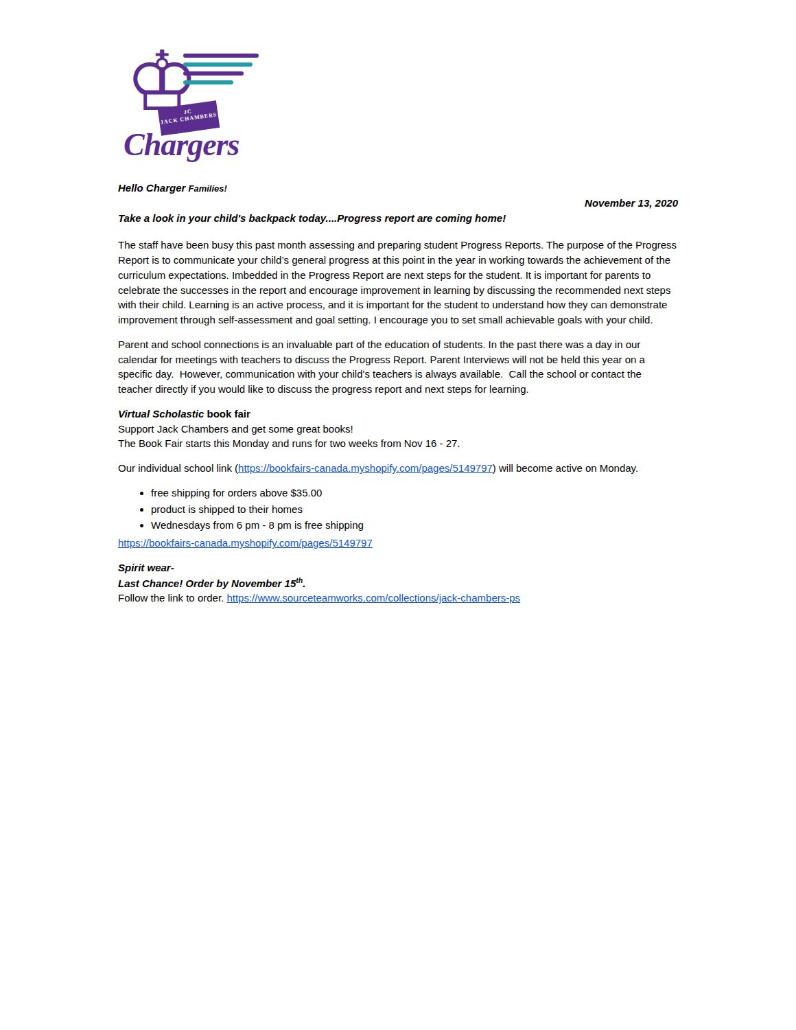♔
JC
JACK CHAMBERS
Chargers
Hello Charger Families!
November 13, 2020
Take a look in your child's backpack today....Progress report are coming home!
The staff have been busy this past month assessing and preparing student Progress Reports. The purpose of the Progress Report is to communicate your child’s general progress at this point in the year in working towards the achievement of the curriculum expectations. Imbedded in the Progress Report are next steps for the student. It is important for parents to celebrate the successes in the report and encourage improvement in learning by discussing the recommended next steps with their child. Learning is an active process, and it is important for the student to understand how they can demonstrate improvement through self-assessment and goal setting. I encourage you to set small achievable goals with your child.
Parent and school connections is an invaluable part of the education of students. In the past there was a day in our calendar for meetings with teachers to discuss the Progress Report. Parent Interviews will not be held this year on a specific day. However, communication with your child's teachers is always available. Call the school or contact the teacher directly if you would like to discuss the progress report and next steps for learning.
Virtual Scholastic book fair
Support Jack Chambers and get some great books!
The Book Fair starts this Monday and runs for two weeks from Nov 16 - 27.
Our individual school link (https://bookfairs-canada.myshopify.com/pages/5149797) will become active on Monday.
free shipping for orders above $35.00
product is shipped to their homes
Wednesdays from 6 pm - 8 pm is free shipping
https://bookfairs-canada.myshopify.com/pages/5149797
Spirit wear-
Last Chance! Order by November 15th.
Follow the link to order. https://www.sourceteamworks.com/collections/jack-chambers-ps